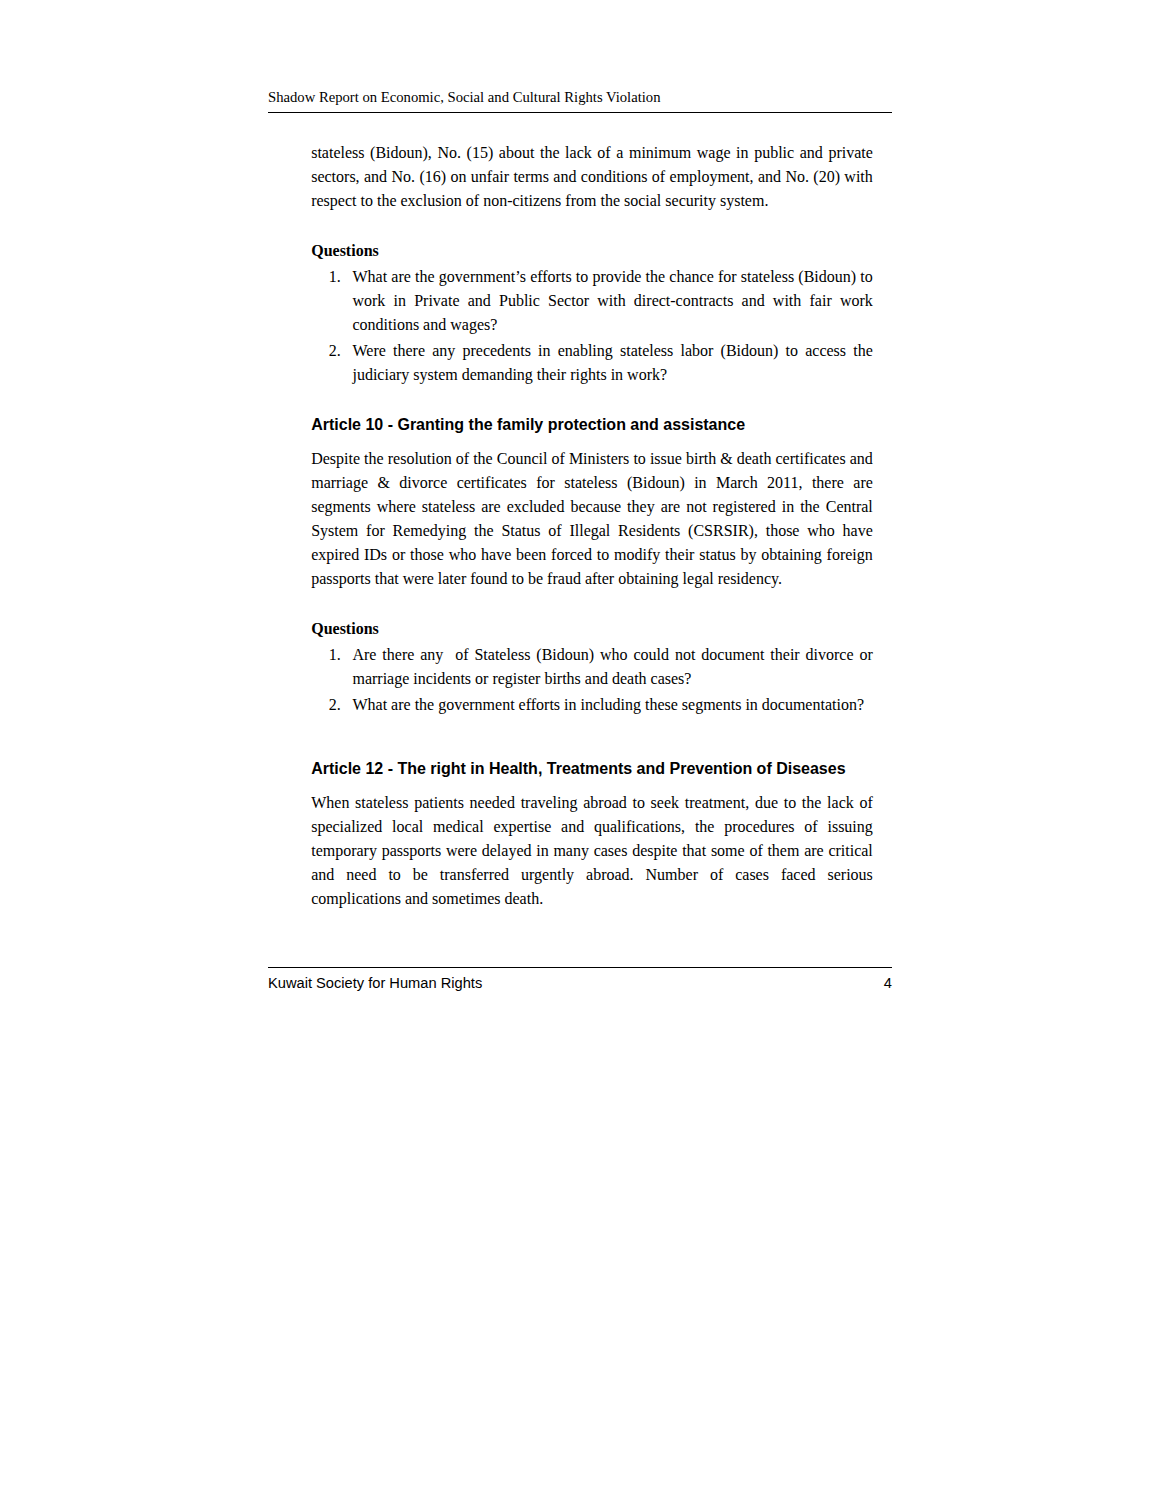Shadow Report on Economic, Social and Cultural Rights Violation
stateless (Bidoun), No. (15) about the lack of a minimum wage in public and private sectors, and No. (16) on unfair terms and conditions of employment, and No. (20) with respect to the exclusion of non-citizens from the social security system.
Questions
What are the government’s efforts to provide the chance for stateless (Bidoun) to work in Private and Public Sector with direct-contracts and with fair work conditions and wages?
Were there any precedents in enabling stateless labor (Bidoun) to access the judiciary system demanding their rights in work?
Article 10 - Granting the family protection and assistance
Despite the resolution of the Council of Ministers to issue birth & death certificates and marriage & divorce certificates for stateless (Bidoun) in March 2011, there are segments where stateless are excluded because they are not registered in the Central System for Remedying the Status of Illegal Residents (CSRSIR), those who have expired IDs or those who have been forced to modify their status by obtaining foreign passports that were later found to be fraud after obtaining legal residency.
Questions
Are there any of Stateless (Bidoun) who could not document their divorce or marriage incidents or register births and death cases?
What are the government efforts in including these segments in documentation?
Article 12 - The right in Health, Treatments and Prevention of Diseases
When stateless patients needed traveling abroad to seek treatment, due to the lack of specialized local medical expertise and qualifications, the procedures of issuing temporary passports were delayed in many cases despite that some of them are critical and need to be transferred urgently abroad. Number of cases faced serious complications and sometimes death.
Kuwait Society for Human Rights 4